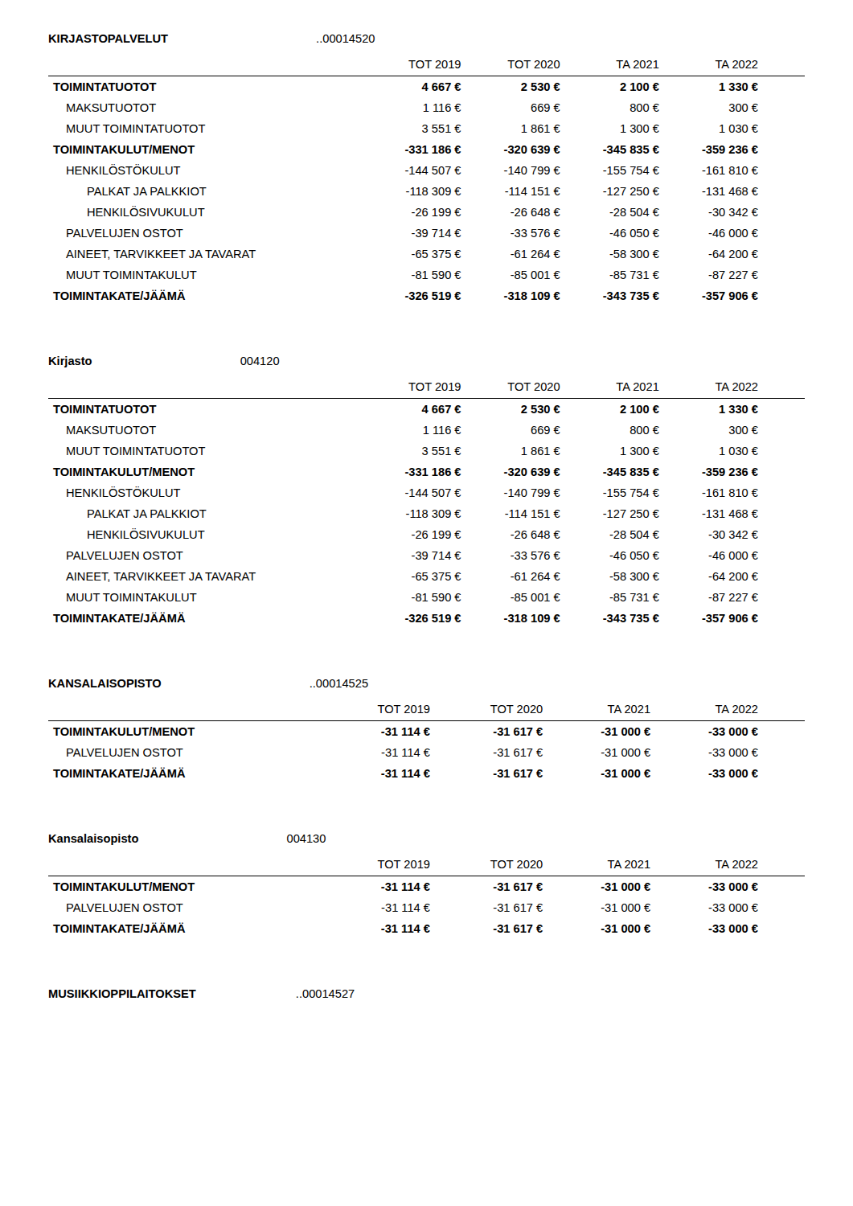KIRJASTOPALVELUT ..00014520
| | TOT 2019 | TOT 2020 | TA 2021 | TA 2022 | |
| --- | --- | --- | --- | --- | --- |
| TOIMINTATUOTOT | 4 667 € | 2 530 € | 2 100 € | 1 330 € | |
| MAKSUTUOTOT | 1 116 € | 669 € | 800 € | 300 € | |
| MUUT TOIMINTATUOTOT | 3 551 € | 1 861 € | 1 300 € | 1 030 € | |
| TOIMINTAKULUT/MENOT | -331 186 € | -320 639 € | -345 835 € | -359 236 € | |
| HENKILÖSTÖKULUT | -144 507 € | -140 799 € | -155 754 € | -161 810 € | |
| PALKAT JA PALKKIOT | -118 309 € | -114 151 € | -127 250 € | -131 468 € | |
| HENKILÖSIVUKULUT | -26 199 € | -26 648 € | -28 504 € | -30 342 € | |
| PALVELUJEN OSTOT | -39 714 € | -33 576 € | -46 050 € | -46 000 € | |
| AINEET, TARVIKKEET JA TAVARAT | -65 375 € | -61 264 € | -58 300 € | -64 200 € | |
| MUUT TOIMINTAKULUT | -81 590 € | -85 001 € | -85 731 € | -87 227 € | |
| TOIMINTAKATE/JÄÄMÄ | -326 519 € | -318 109 € | -343 735 € | -357 906 € | |
Kirjasto 004120
| | TOT 2019 | TOT 2020 | TA 2021 | TA 2022 | |
| --- | --- | --- | --- | --- | --- |
| TOIMINTATUOTOT | 4 667 € | 2 530 € | 2 100 € | 1 330 € | |
| MAKSUTUOTOT | 1 116 € | 669 € | 800 € | 300 € | |
| MUUT TOIMINTATUOTOT | 3 551 € | 1 861 € | 1 300 € | 1 030 € | |
| TOIMINTAKULUT/MENOT | -331 186 € | -320 639 € | -345 835 € | -359 236 € | |
| HENKILÖSTÖKULUT | -144 507 € | -140 799 € | -155 754 € | -161 810 € | |
| PALKAT JA PALKKIOT | -118 309 € | -114 151 € | -127 250 € | -131 468 € | |
| HENKILÖSIVUKULUT | -26 199 € | -26 648 € | -28 504 € | -30 342 € | |
| PALVELUJEN OSTOT | -39 714 € | -33 576 € | -46 050 € | -46 000 € | |
| AINEET, TARVIKKEET JA TAVARAT | -65 375 € | -61 264 € | -58 300 € | -64 200 € | |
| MUUT TOIMINTAKULUT | -81 590 € | -85 001 € | -85 731 € | -87 227 € | |
| TOIMINTAKATE/JÄÄMÄ | -326 519 € | -318 109 € | -343 735 € | -357 906 € | |
KANSALAISOPISTO ..00014525
| | TOT 2019 | TOT 2020 | TA 2021 | TA 2022 | |
| --- | --- | --- | --- | --- | --- |
| TOIMINTAKULUT/MENOT | -31 114 € | -31 617 € | -31 000 € | -33 000 € | |
| PALVELUJEN OSTOT | -31 114 € | -31 617 € | -31 000 € | -33 000 € | |
| TOIMINTAKATE/JÄÄMÄ | -31 114 € | -31 617 € | -31 000 € | -33 000 € | |
Kansalaisopisto 004130
| | TOT 2019 | TOT 2020 | TA 2021 | TA 2022 | |
| --- | --- | --- | --- | --- | --- |
| TOIMINTAKULUT/MENOT | -31 114 € | -31 617 € | -31 000 € | -33 000 € | |
| PALVELUJEN OSTOT | -31 114 € | -31 617 € | -31 000 € | -33 000 € | |
| TOIMINTAKATE/JÄÄMÄ | -31 114 € | -31 617 € | -31 000 € | -33 000 € | |
MUSIIKKIOPPILAITOKSET ..00014527